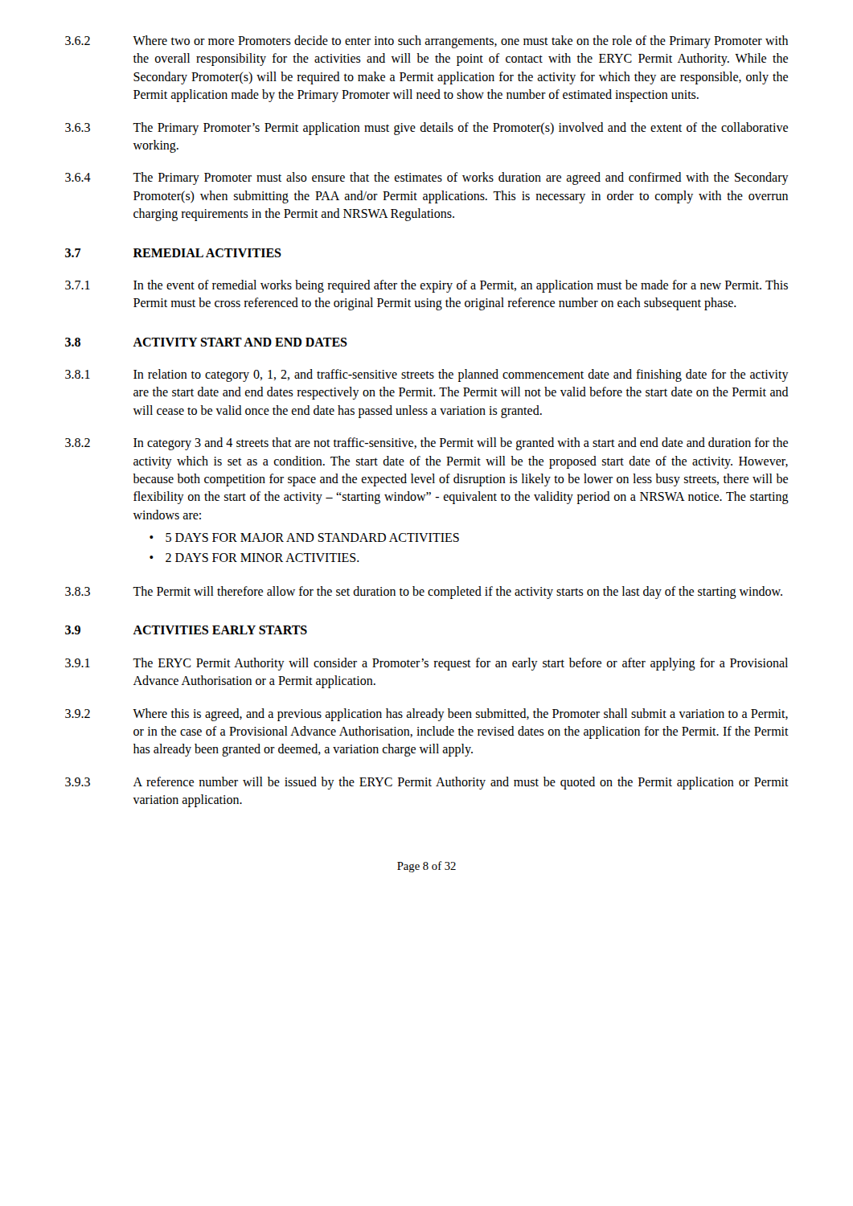3.6.2
Where two or more Promoters decide to enter into such arrangements, one must take on the role of the Primary Promoter with the overall responsibility for the activities and will be the point of contact with the ERYC Permit Authority. While the Secondary Promoter(s) will be required to make a Permit application for the activity for which they are responsible, only the Permit application made by the Primary Promoter will need to show the number of estimated inspection units.
3.6.3
The Primary Promoter’s Permit application must give details of the Promoter(s) involved and the extent of the collaborative working.
3.6.4
The Primary Promoter must also ensure that the estimates of works duration are agreed and confirmed with the Secondary Promoter(s) when submitting the PAA and/or Permit applications. This is necessary in order to comply with the overrun charging requirements in the Permit and NRSWA Regulations.
3.7
Remedial Activities
3.7.1
In the event of remedial works being required after the expiry of a Permit, an application must be made for a new Permit. This Permit must be cross referenced to the original Permit using the original reference number on each subsequent phase.
3.8
Activity Start and End Dates
3.8.1
In relation to category 0, 1, 2, and traffic-sensitive streets the planned commencement date and finishing date for the activity are the start date and end dates respectively on the Permit. The Permit will not be valid before the start date on the Permit and will cease to be valid once the end date has passed unless a variation is granted.
3.8.2
In category 3 and 4 streets that are not traffic-sensitive, the Permit will be granted with a start and end date and duration for the activity which is set as a condition. The start date of the Permit will be the proposed start date of the activity. However, because both competition for space and the expected level of disruption is likely to be lower on less busy streets, there will be flexibility on the start of the activity – “starting window” - equivalent to the validity period on a NRSWA notice. The starting windows are:
5 DAYS FOR MAJOR AND STANDARD ACTIVITIES
2 DAYS FOR MINOR ACTIVITIES.
3.8.3
The Permit will therefore allow for the set duration to be completed if the activity starts on the last day of the starting window.
3.9
Activities Early Starts
3.9.1
The ERYC Permit Authority will consider a Promoter’s request for an early start before or after applying for a Provisional Advance Authorisation or a Permit application.
3.9.2
Where this is agreed, and a previous application has already been submitted, the Promoter shall submit a variation to a Permit, or in the case of a Provisional Advance Authorisation, include the revised dates on the application for the Permit. If the Permit has already been granted or deemed, a variation charge will apply.
3.9.3
A reference number will be issued by the ERYC Permit Authority and must be quoted on the Permit application or Permit variation application.
Page 8 of 32